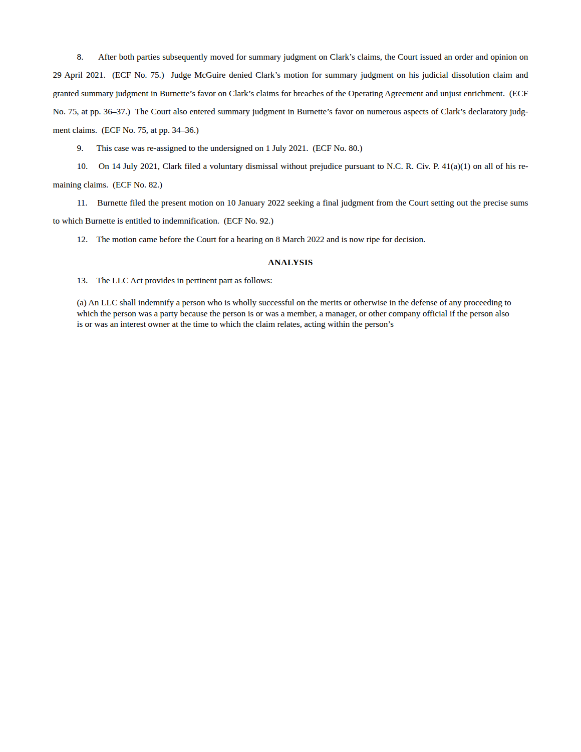8. After both parties subsequently moved for summary judgment on Clark’s claims, the Court issued an order and opinion on 29 April 2021. (ECF No. 75.) Judge McGuire denied Clark’s motion for summary judgment on his judicial dissolution claim and granted summary judgment in Burnette’s favor on Clark’s claims for breaches of the Operating Agreement and unjust enrichment. (ECF No. 75, at pp. 36–37.) The Court also entered summary judgment in Burnette’s favor on numerous aspects of Clark’s declaratory judgment claims. (ECF No. 75, at pp. 34–36.)
9. This case was re-assigned to the undersigned on 1 July 2021. (ECF No. 80.)
10. On 14 July 2021, Clark filed a voluntary dismissal without prejudice pursuant to N.C. R. Civ. P. 41(a)(1) on all of his remaining claims. (ECF No. 82.)
11. Burnette filed the present motion on 10 January 2022 seeking a final judgment from the Court setting out the precise sums to which Burnette is entitled to indemnification. (ECF No. 92.)
12. The motion came before the Court for a hearing on 8 March 2022 and is now ripe for decision.
ANALYSIS
13. The LLC Act provides in pertinent part as follows:
(a) An LLC shall indemnify a person who is wholly successful on the merits or otherwise in the defense of any proceeding to which the person was a party because the person is or was a member, a manager, or other company official if the person also is or was an interest owner at the time to which the claim relates, acting within the person’s